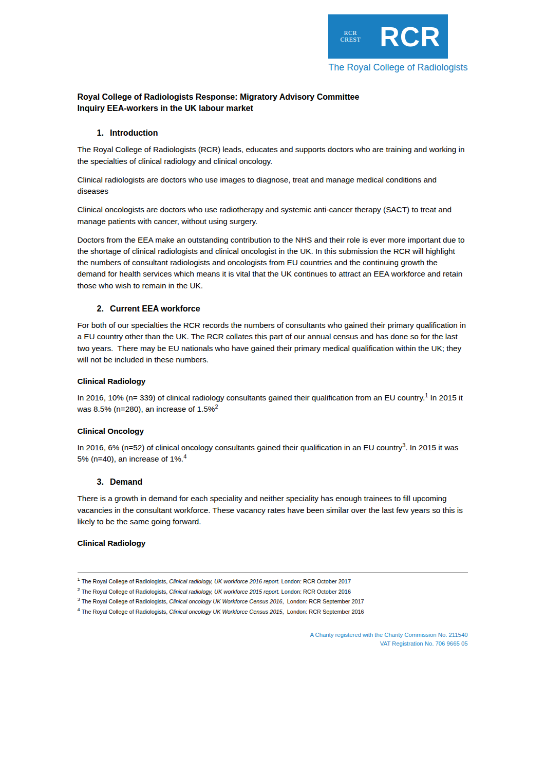RCR
CREST
RCR
The Royal College of Radiologists
Royal College of Radiologists Response: Migratory Advisory Committee
Inquiry EEA-workers in the UK labour market
1. Introduction
The Royal College of Radiologists (RCR) leads, educates and supports doctors who are training and working in the specialties of clinical radiology and clinical oncology.
Clinical radiologists are doctors who use images to diagnose, treat and manage medical conditions and diseases
Clinical oncologists are doctors who use radiotherapy and systemic anti-cancer therapy (SACT) to treat and manage patients with cancer, without using surgery.
Doctors from the EEA make an outstanding contribution to the NHS and their role is ever more important due to the shortage of clinical radiologists and clinical oncologist in the UK. In this submission the RCR will highlight the numbers of consultant radiologists and oncologists from EU countries and the continuing growth the demand for health services which means it is vital that the UK continues to attract an EEA workforce and retain those who wish to remain in the UK.
2. Current EEA workforce
For both of our specialties the RCR records the numbers of consultants who gained their primary qualification in a EU country other than the UK. The RCR collates this part of our annual census and has done so for the last two years. There may be EU nationals who have gained their primary medical qualification within the UK; they will not be included in these numbers.
Clinical Radiology
In 2016, 10% (n= 339) of clinical radiology consultants gained their qualification from an EU country.1 In 2015 it was 8.5% (n=280), an increase of 1.5%2
Clinical Oncology
In 2016, 6% (n=52) of clinical oncology consultants gained their qualification in an EU country3. In 2015 it was 5% (n=40), an increase of 1%.4
3. Demand
There is a growth in demand for each speciality and neither speciality has enough trainees to fill upcoming vacancies in the consultant workforce. These vacancy rates have been similar over the last few years so this is likely to be the same going forward.
Clinical Radiology
1 The Royal College of Radiologists, Clinical radiology, UK workforce 2016 report. London: RCR October 2017
2 The Royal College of Radiologists, Clinical radiology, UK workforce 2015 report. London: RCR October 2016
3 The Royal College of Radiologists, Clinical oncology UK Workforce Census 2016, London: RCR September 2017
4 The Royal College of Radiologists, Clinical oncology UK Workforce Census 2015, London: RCR September 2016
A Charity registered with the Charity Commission No. 211540
VAT Registration No. 706 9665 05